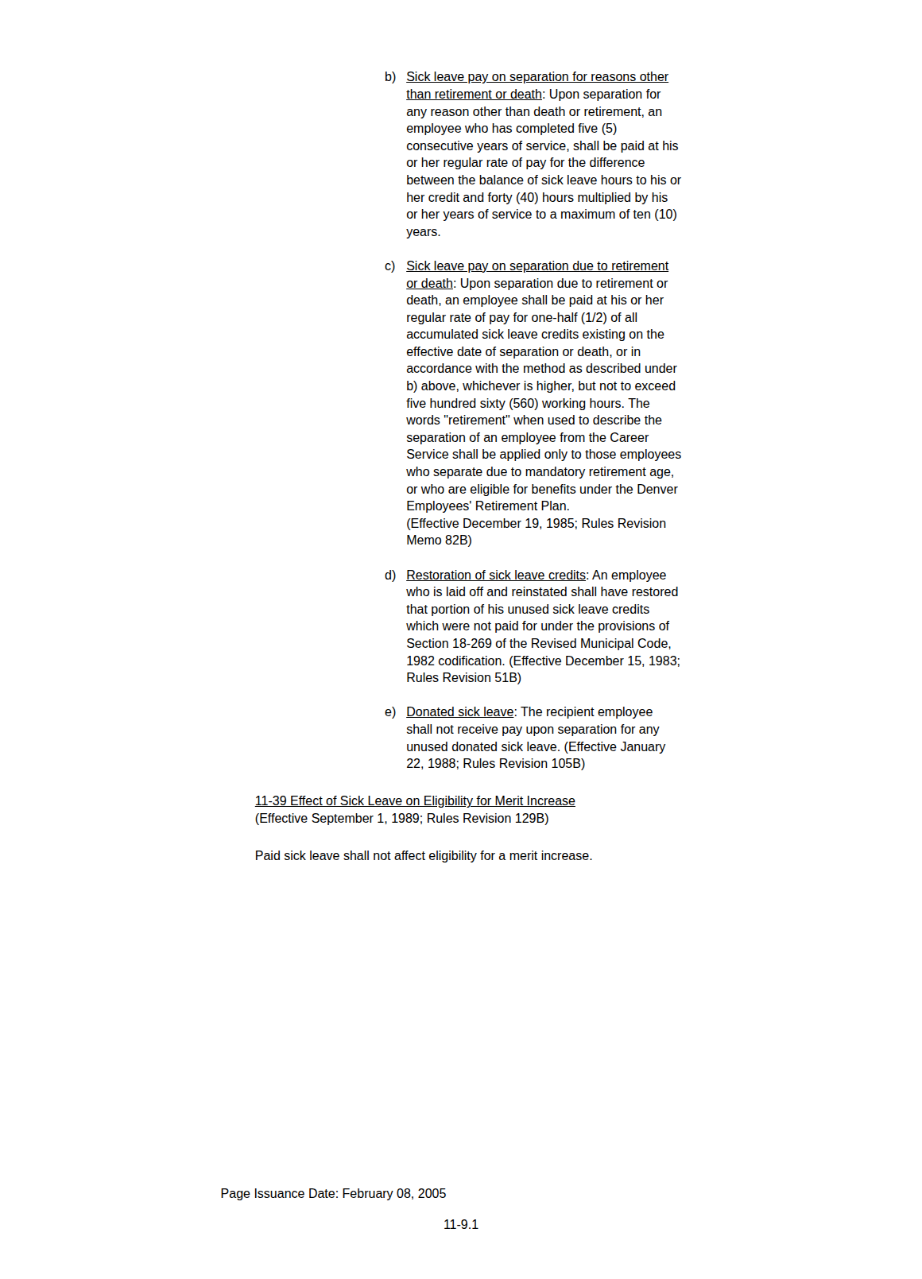b) Sick leave pay on separation for reasons other than retirement or death: Upon separation for any reason other than death or retirement, an employee who has completed five (5) consecutive years of service, shall be paid at his or her regular rate of pay for the difference between the balance of sick leave hours to his or her credit and forty (40) hours multiplied by his or her years of service to a maximum of ten (10) years.
c) Sick leave pay on separation due to retirement or death: Upon separation due to retirement or death, an employee shall be paid at his or her regular rate of pay for one-half (1/2) of all accumulated sick leave credits existing on the effective date of separation or death, or in accordance with the method as described under b) above, whichever is higher, but not to exceed five hundred sixty (560) working hours. The words "retirement" when used to describe the separation of an employee from the Career Service shall be applied only to those employees who separate due to mandatory retirement age, or who are eligible for benefits under the Denver Employees' Retirement Plan. (Effective December 19, 1985; Rules Revision Memo 82B)
d) Restoration of sick leave credits: An employee who is laid off and reinstated shall have restored that portion of his unused sick leave credits which were not paid for under the provisions of Section 18-269 of the Revised Municipal Code, 1982 codification. (Effective December 15, 1983; Rules Revision 51B)
e) Donated sick leave: The recipient employee shall not receive pay upon separation for any unused donated sick leave. (Effective January 22, 1988; Rules Revision 105B)
11-39 Effect of Sick Leave on Eligibility for Merit Increase
(Effective September 1, 1989; Rules Revision 129B)
Paid sick leave shall not affect eligibility for a merit increase.
Page Issuance Date: February 08, 2005
11-9.1